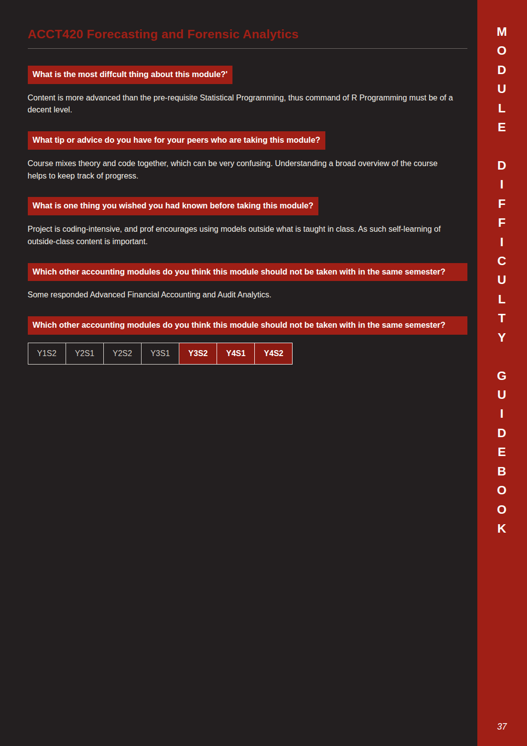ACCT420 Forecasting and Forensic Analytics
What is the most diffcult thing about this module?'
Content is more advanced than the pre-requisite Statistical Programming, thus command of R Programming must be of a decent level.
What tip or advice do you have for your peers who are taking this module?
Course mixes theory and code together, which can be very confusing. Understanding a broad overview of the course helps to keep track of progress.
What is one thing you wished you had known before taking this module?
Project is coding-intensive, and prof encourages using models outside what is taught in class. As such self-learning of outside-class content is important.
Which other accounting modules do you think this module should not be taken with in the same semester?
Some responded Advanced Financial Accounting and Audit Analytics.
Which other accounting modules do you think this module should not be taken with in the same semester?
| Y1S2 | Y2S1 | Y2S2 | Y3S1 | Y3S2 | Y4S1 | Y4S2 |
M
O
D
U
L
E
D
I
F
F
I
C
U
L
T
Y
G
U
I
D
E
B
O
O
K
37